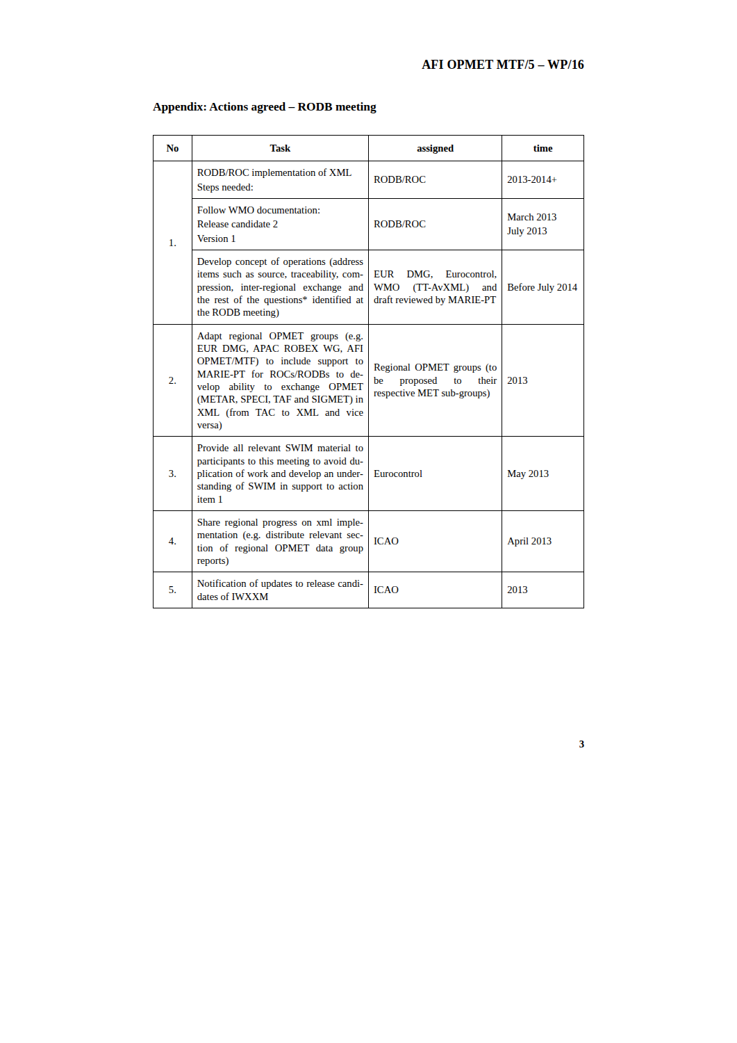AFI OPMET MTF/5 – WP/16
Appendix: Actions agreed – RODB meeting
| No | Task | assigned | time |
| --- | --- | --- | --- |
| 1. | RODB/ROC implementation of XML Steps needed: | RODB/ROC | 2013-2014+ |
| Follow WMO documentation: Release candidate 2 Version 1 | RODB/ROC | March 2013 July 2013 |
| Develop concept of operations (address items such as source, traceability, compression, inter-regional exchange and the rest of the questions* identified at the RODB meeting) | EUR DMG, Eurocontrol, WMO (TT-AvXML) and draft reviewed by MARIE-PT | Before July 2014 |
| 2. | Adapt regional OPMET groups (e.g. EUR DMG, APAC ROBEX WG, AFI OPMET/MTF) to include support to MARIE-PT for ROCs/RODBs to develop ability to exchange OPMET (METAR, SPECI, TAF and SIGMET) in XML (from TAC to XML and vice versa) | Regional OPMET groups (to be proposed to their respective MET sub-groups) | 2013 |
| 3. | Provide all relevant SWIM material to participants to this meeting to avoid duplication of work and develop an understanding of SWIM in support to action item 1 | Eurocontrol | May 2013 |
| 4. | Share regional progress on xml implementation (e.g. distribute relevant section of regional OPMET data group reports) | ICAO | April 2013 |
| 5. | Notification of updates to release candidates of IWXXM | ICAO | 2013 |
3